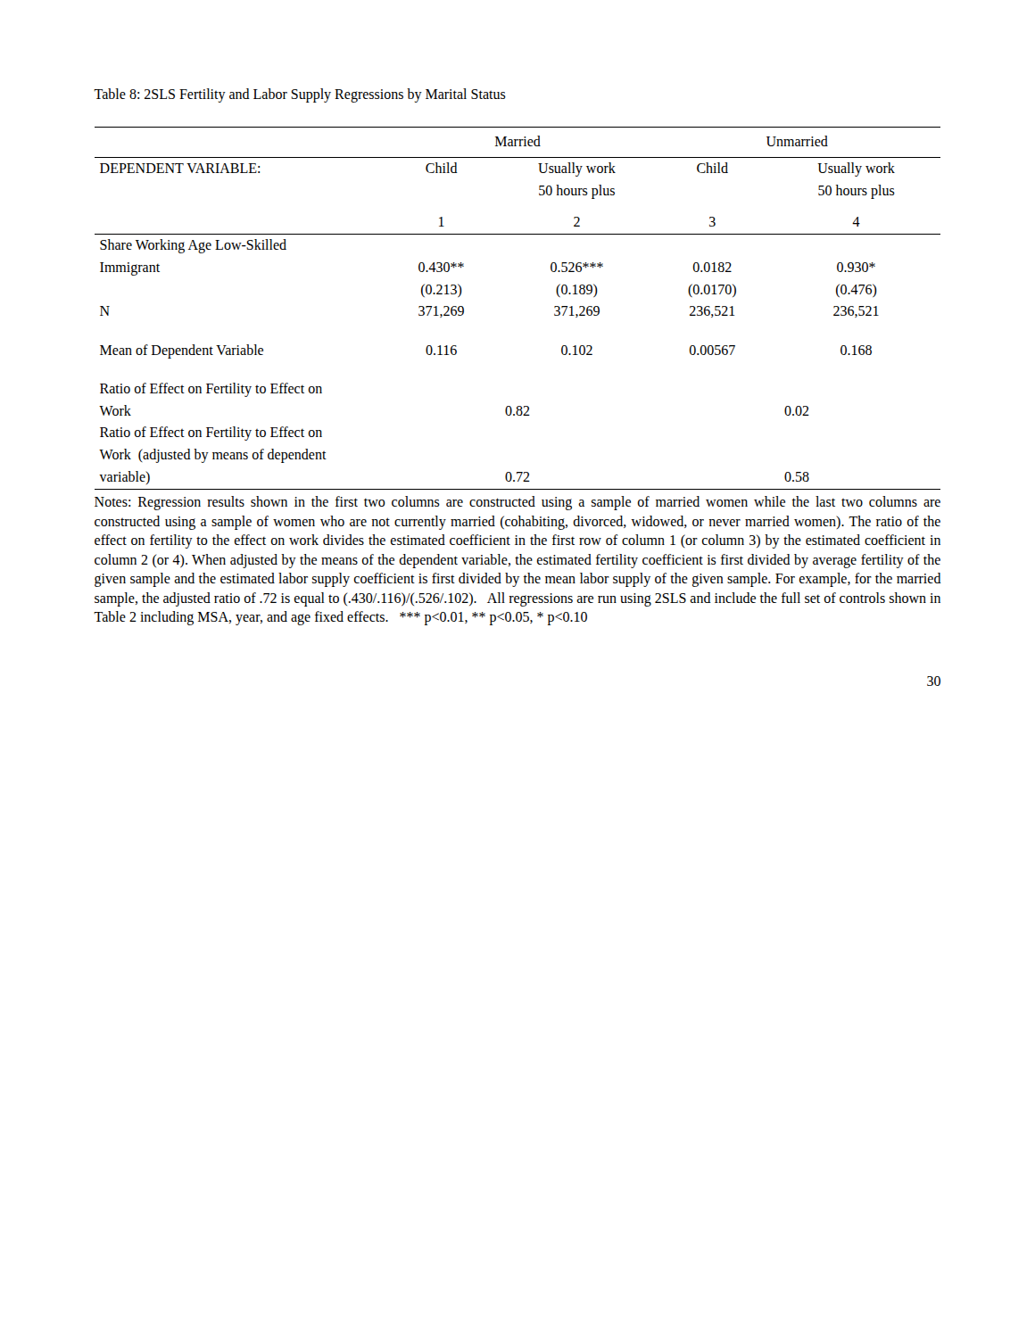Table 8: 2SLS Fertility and Labor Supply Regressions by Marital Status
| | Married | Unmarried |
| DEPENDENT VARIABLE: | Child | Usually work | Child | Usually work |
| | | 50 hours plus | | 50 hours plus |
| | 1 | 2 | 3 | 4 |
| Share Working Age Low-Skilled | | | | |
| Immigrant | 0.430** | 0.526*** | 0.0182 | 0.930* |
| | (0.213) | (0.189) | (0.0170) | (0.476) |
| N | 371,269 | 371,269 | 236,521 | 236,521 |
| Mean of Dependent Variable | 0.116 | 0.102 | 0.00567 | 0.168 |
| Ratio of Effect on Fertility to Effect on | | | | |
| Work | 0.82 | 0.02 |
| Ratio of Effect on Fertility to Effect on | | | | |
| Work (adjusted by means of dependent | | | | |
| variable) | 0.72 | 0.58 |
Notes: Regression results shown in the first two columns are constructed using a sample of married women while the last two columns are constructed using a sample of women who are not currently married (cohabiting, divorced, widowed, or never married women). The ratio of the effect on fertility to the effect on work divides the estimated coefficient in the first row of column 1 (or column 3) by the estimated coefficient in column 2 (or 4). When adjusted by the means of the dependent variable, the estimated fertility coefficient is first divided by average fertility of the given sample and the estimated labor supply coefficient is first divided by the mean labor supply of the given sample. For example, for the married sample, the adjusted ratio of .72 is equal to (.430/.116)/(.526/.102). All regressions are run using 2SLS and include the full set of controls shown in Table 2 including MSA, year, and age fixed effects. *** p<0.01, ** p<0.05, * p<0.10
30